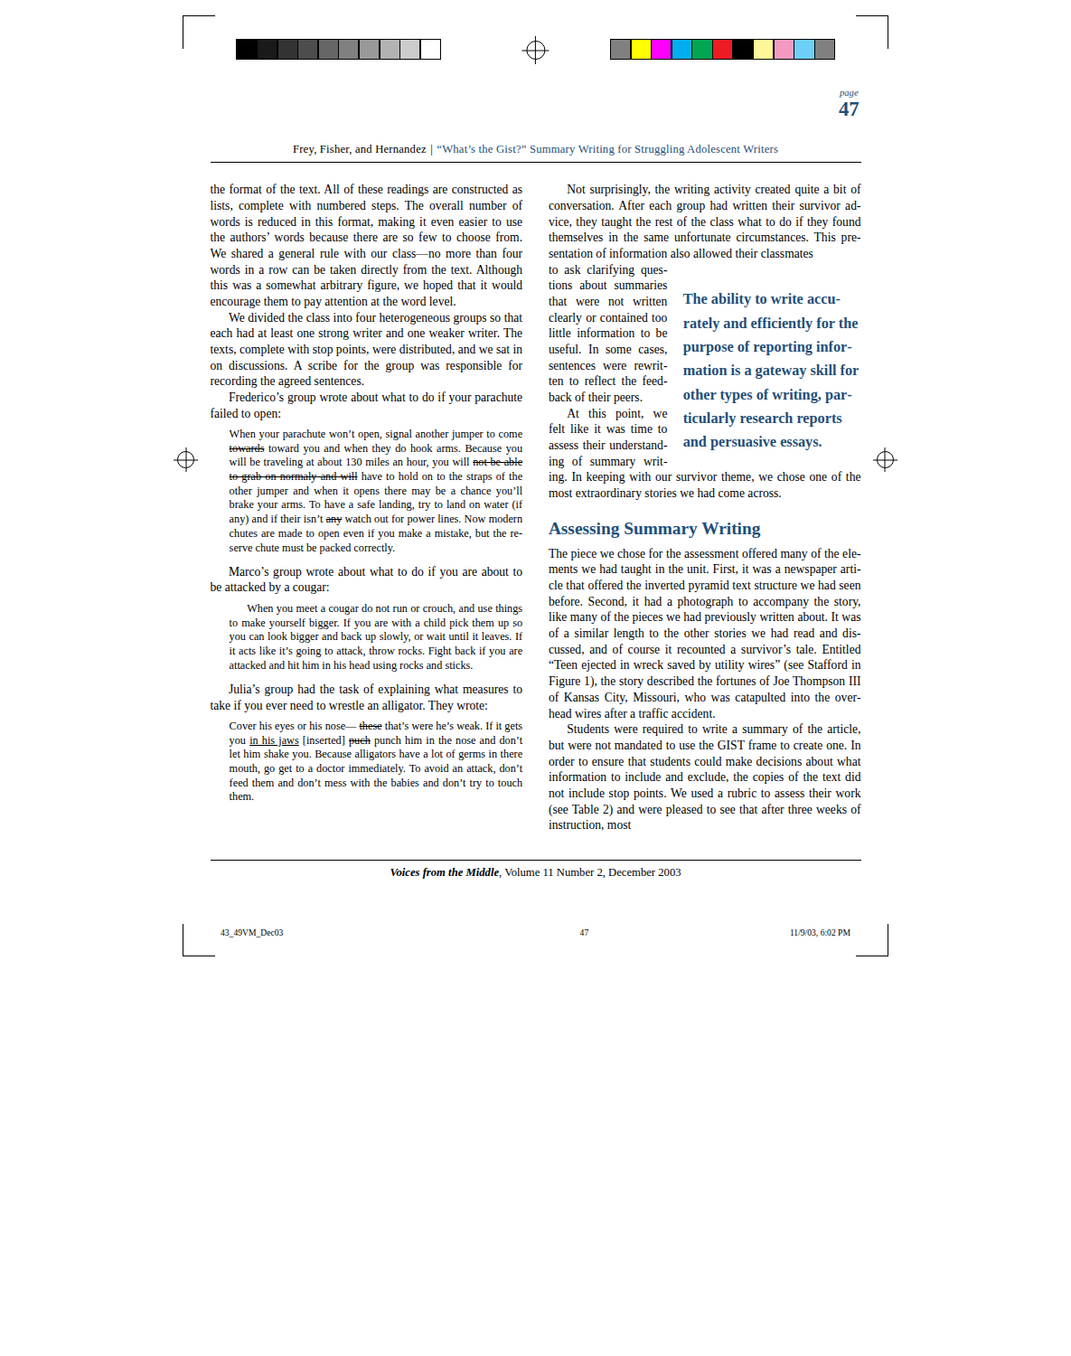page 47
Frey, Fisher, and Hernandez|“What’s the Gist?” Summary Writing for Struggling Adolescent Writers
the format of the text. All of these readings are constructed as lists, complete with numbered steps. The overall number of words is reduced in this format, making it even easier to use the authors’ words because there are so few to choose from. We shared a general rule with our class—no more than four words in a row can be taken directly from the text. Although this was a somewhat arbitrary figure, we hoped that it would encourage them to pay attention at the word level.
We divided the class into four heterogeneous groups so that each had at least one strong writer and one weaker writer. The texts, complete with stop points, were distributed, and we sat in on discussions. A scribe for the group was responsible for recording the agreed sentences.
Frederico’s group wrote about what to do if your parachute failed to open:
When your parachute won’t open, signal another jumper to come towards toward you and when they do hook arms. Because you will be traveling at about 130 miles an hour, you will not be able to grab on normaly and will have to hold on to the straps of the other jumper and when it opens there may be a chance you’ll brake your arms. To have a safe landing, try to land on water (if any) and if their isn’t any watch out for power lines. Now modern chutes are made to open even if you make a mistake, but the reserve chute must be packed correctly.
Marco’s group wrote about what to do if you are about to be attacked by a cougar:
When you meet a cougar do not run or crouch, and use things to make yourself bigger. If you are with a child pick them up so you can look bigger and back up slowly, or wait until it leaves. If it acts like it’s going to attack, throw rocks. Fight back if you are attacked and hit him in his head using rocks and sticks.
Julia’s group had the task of explaining what measures to take if you ever need to wrestle an alligator. They wrote:
Cover his eyes or his nose— these that’s were he’s weak. If it gets you in his jaws [inserted] puch punch him in the nose and don’t let him shake you. Because alligators have a lot of germs in there mouth, go get to a doctor immediately. To avoid an attack, don’t feed them and don’t mess with the babies and don’t try to touch them.
Not surprisingly, the writing activity created quite a bit of conversation. After each group had written their survivor advice, they taught the rest of the class what to do if they found themselves in the same unfortunate circumstances. This presentation of information also allowed their classmates
The ability to write accurately and efficiently for the purpose of reporting information is a gateway skill for other types of writing, particularly research reports and persuasive essays.
to ask clarifying questions about summaries that were not written clearly or contained too little information to be useful. In some cases, sentences were rewritten to reflect the feedback of their peers.
At this point, we felt like it was time to assess their understanding of summary writing. In keeping with our survivor theme, we chose one of the most extraordinary stories we had come across.
Assessing Summary Writing
The piece we chose for the assessment offered many of the elements we had taught in the unit. First, it was a newspaper article that offered the inverted pyramid text structure we had seen before. Second, it had a photograph to accompany the story, like many of the pieces we had previously written about. It was of a similar length to the other stories we had read and discussed, and of course it recounted a survivor’s tale. Entitled “Teen ejected in wreck saved by utility wires” (see Stafford in Figure 1), the story described the fortunes of Joe Thompson III of Kansas City, Missouri, who was catapulted into the overhead wires after a traffic accident.
Students were required to write a summary of the article, but were not mandated to use the GIST frame to create one. In order to ensure that students could make decisions about what information to include and exclude, the copies of the text did not include stop points. We used a rubric to assess their work (see Table 2) and were pleased to see that after three weeks of instruction, most
Voices from the Middle, Volume 11 Number 2, December 2003
43_49VM_Dec03 47 11/9/03, 6:02 PM